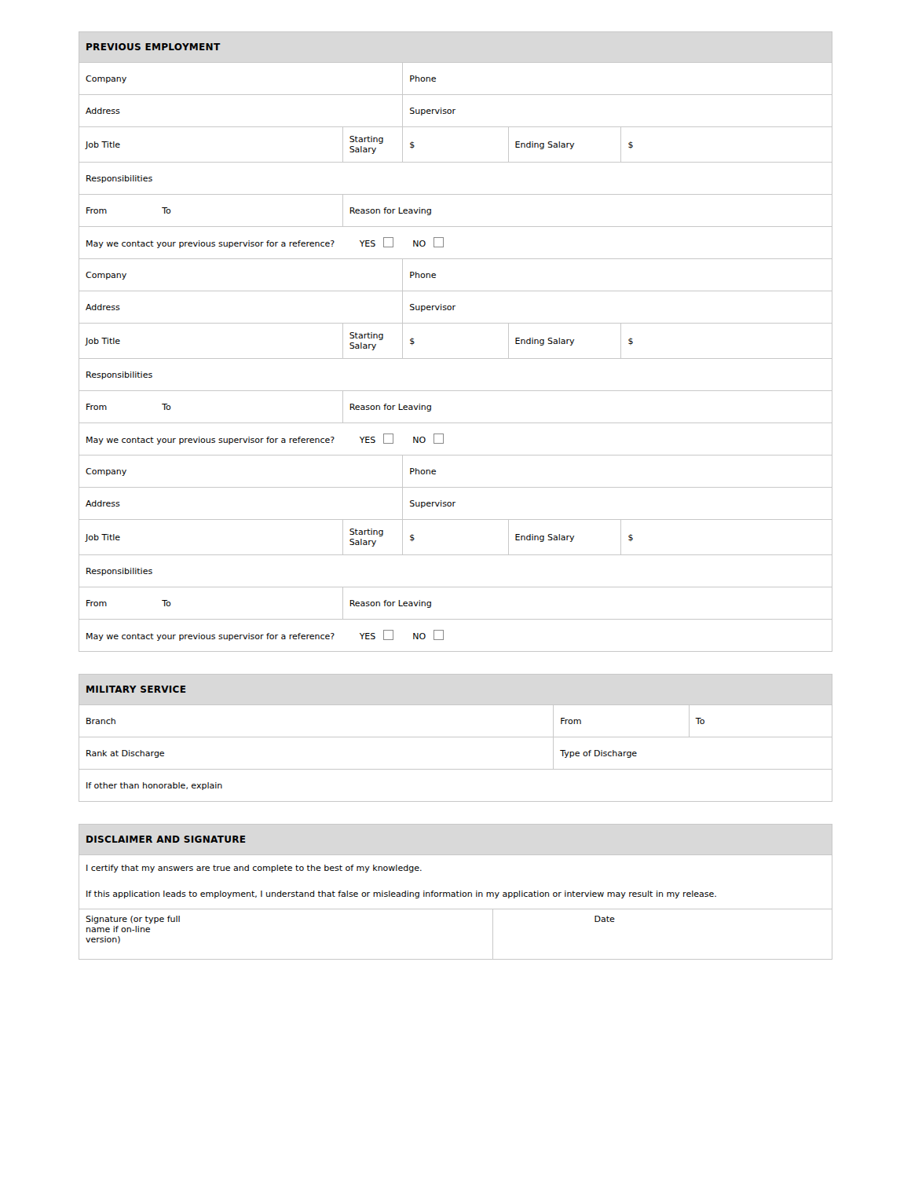| PREVIOUS EMPLOYMENT |
| --- |
| Company | Phone |
| Address | Supervisor |
| Job Title | Starting Salary | $ | Ending Salary | $ |
| Responsibilities |
| From To | Reason for Leaving |
| May we contact your previous supervisor for a reference? YES NO |
| Company | Phone |
| Address | Supervisor |
| Job Title | Starting Salary | $ | Ending Salary | $ |
| Responsibilities |
| From To | Reason for Leaving |
| May we contact your previous supervisor for a reference? YES NO |
| Company | Phone |
| Address | Supervisor |
| Job Title | Starting Salary | $ | Ending Salary | $ |
| Responsibilities |
| From To | Reason for Leaving |
| May we contact your previous supervisor for a reference? YES NO |
| MILITARY SERVICE |
| --- |
| Branch | From | To |
| Rank at Discharge | Type of Discharge |
| If other than honorable, explain |
| DISCLAIMER AND SIGNATURE |
| --- |
| I certify that my answers are true and complete to the best of my knowledge. If this application leads to employment, I understand that false or misleading information in my application or interview may result in my release. |
| Signature (or type full name if on-line version) | Date |